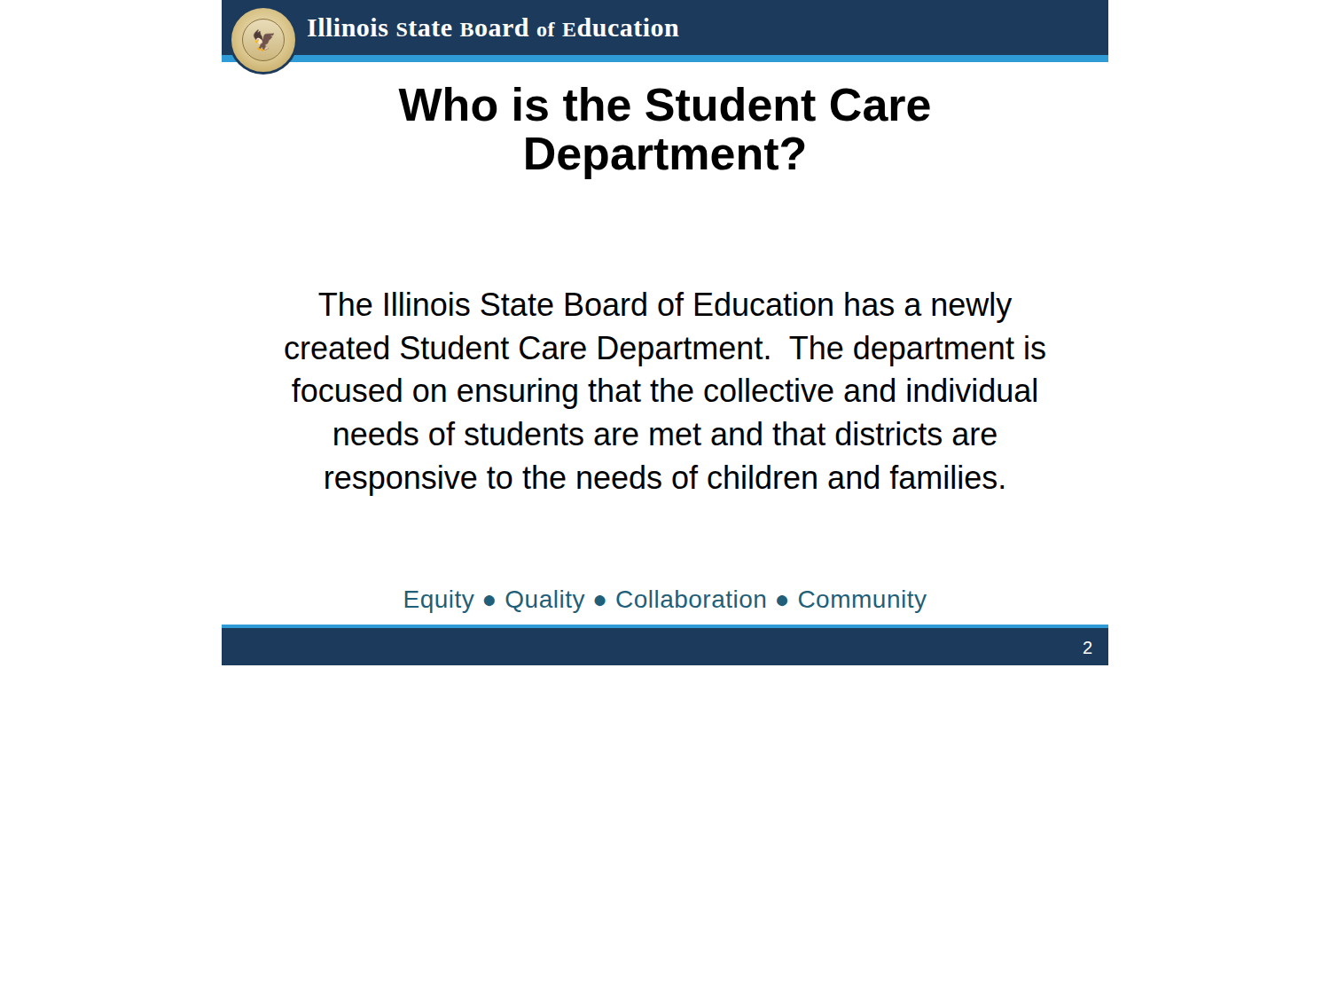🦅
Illinois State Board of Education
Who is the Student Care Department?
The Illinois State Board of Education has a newly created Student Care Department. The department is focused on ensuring that the collective and individual needs of students are met and that districts are responsive to the needs of children and families.
Equity ● Quality ● Collaboration ● Community
2